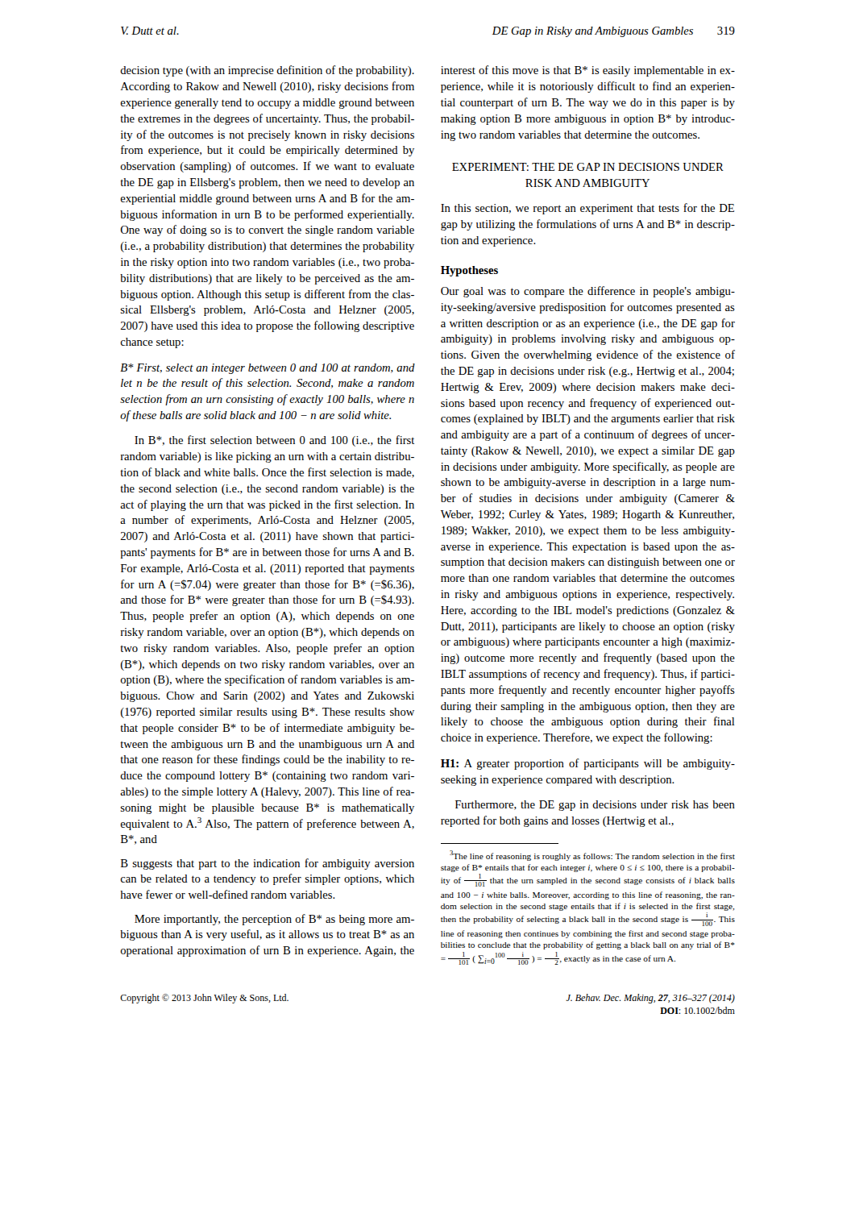V. Dutt et al.
DE Gap in Risky and Ambiguous Gambles
319
decision type (with an imprecise definition of the probability). According to Rakow and Newell (2010), risky decisions from experience generally tend to occupy a middle ground between the extremes in the degrees of uncertainty. Thus, the probability of the outcomes is not precisely known in risky decisions from experience, but it could be empirically determined by observation (sampling) of outcomes. If we want to evaluate the DE gap in Ellsberg's problem, then we need to develop an experiential middle ground between urns A and B for the ambiguous information in urn B to be performed experientially. One way of doing so is to convert the single random variable (i.e., a probability distribution) that determines the probability in the risky option into two random variables (i.e., two probability distributions) that are likely to be perceived as the ambiguous option. Although this setup is different from the classical Ellsberg's problem, Arló-Costa and Helzner (2005, 2007) have used this idea to propose the following descriptive chance setup:
B* First, select an integer between 0 and 100 at random, and let n be the result of this selection. Second, make a random selection from an urn consisting of exactly 100 balls, where n of these balls are solid black and 100 − n are solid white.
In B*, the first selection between 0 and 100 (i.e., the first random variable) is like picking an urn with a certain distribution of black and white balls. Once the first selection is made, the second selection (i.e., the second random variable) is the act of playing the urn that was picked in the first selection. In a number of experiments, Arló-Costa and Helzner (2005, 2007) and Arló-Costa et al. (2011) have shown that participants' payments for B* are in between those for urns A and B. For example, Arló-Costa et al. (2011) reported that payments for urn A (=$7.04) were greater than those for B* (=$6.36), and those for B* were greater than those for urn B (=$4.93). Thus, people prefer an option (A), which depends on one risky random variable, over an option (B*), which depends on two risky random variables. Also, people prefer an option (B*), which depends on two risky random variables, over an option (B), where the specification of random variables is ambiguous. Chow and Sarin (2002) and Yates and Zukowski (1976) reported similar results using B*. These results show that people consider B* to be of intermediate ambiguity between the ambiguous urn B and the unambiguous urn A and that one reason for these findings could be the inability to reduce the compound lottery B* (containing two random variables) to the simple lottery A (Halevy, 2007). This line of reasoning might be plausible because B* is mathematically equivalent to A.3 Also, The pattern of preference between A, B*, and
B suggests that part to the indication for ambiguity aversion can be related to a tendency to prefer simpler options, which have fewer or well-defined random variables.
More importantly, the perception of B* as being more ambiguous than A is very useful, as it allows us to treat B* as an operational approximation of urn B in experience. Again, the interest of this move is that B* is easily implementable in experience, while it is notoriously difficult to find an experiential counterpart of urn B. The way we do in this paper is by making option B more ambiguous in option B* by introducing two random variables that determine the outcomes.
Experiment: The DE Gap in Decisions Under Risk and Ambiguity
In this section, we report an experiment that tests for the DE gap by utilizing the formulations of urns A and B* in description and experience.
Hypotheses
Our goal was to compare the difference in people's ambiguity-seeking/aversive predisposition for outcomes presented as a written description or as an experience (i.e., the DE gap for ambiguity) in problems involving risky and ambiguous options. Given the overwhelming evidence of the existence of the DE gap in decisions under risk (e.g., Hertwig et al., 2004; Hertwig & Erev, 2009) where decision makers make decisions based upon recency and frequency of experienced outcomes (explained by IBLT) and the arguments earlier that risk and ambiguity are a part of a continuum of degrees of uncertainty (Rakow & Newell, 2010), we expect a similar DE gap in decisions under ambiguity. More specifically, as people are shown to be ambiguity-averse in description in a large number of studies in decisions under ambiguity (Camerer & Weber, 1992; Curley & Yates, 1989; Hogarth & Kunreuther, 1989; Wakker, 2010), we expect them to be less ambiguity-averse in experience. This expectation is based upon the assumption that decision makers can distinguish between one or more than one random variables that determine the outcomes in risky and ambiguous options in experience, respectively. Here, according to the IBL model's predictions (Gonzalez & Dutt, 2011), participants are likely to choose an option (risky or ambiguous) where participants encounter a high (maximizing) outcome more recently and frequently (based upon the IBLT assumptions of recency and frequency). Thus, if participants more frequently and recently encounter higher payoffs during their sampling in the ambiguous option, then they are likely to choose the ambiguous option during their final choice in experience. Therefore, we expect the following:
H1: A greater proportion of participants will be ambiguity-seeking in experience compared with description.
Furthermore, the DE gap in decisions under risk has been reported for both gains and losses (Hertwig et al.,
3The line of reasoning is roughly as follows: The random selection in the first stage of B* entails that for each integer i, where 0 ≤ i ≤ 100, there is a probability of 1101 that the urn sampled in the second stage consists of i black balls and 100 − i white balls. Moreover, according to this line of reasoning, the random selection in the second stage entails that if i is selected in the first stage, then the probability of selecting a black ball in the second stage is i 100. This line of reasoning then continues by combining the first and second stage probabilities to conclude that the probability of getting a black ball on any trial of B* = 1101 ( ∑i=0100 i 100 ) = 12, exactly as in the case of urn A.
Copyright © 2013 John Wiley & Sons, Ltd.
J. Behav. Dec. Making, 27, 316–327 (2014) DOI: 10.1002/bdm